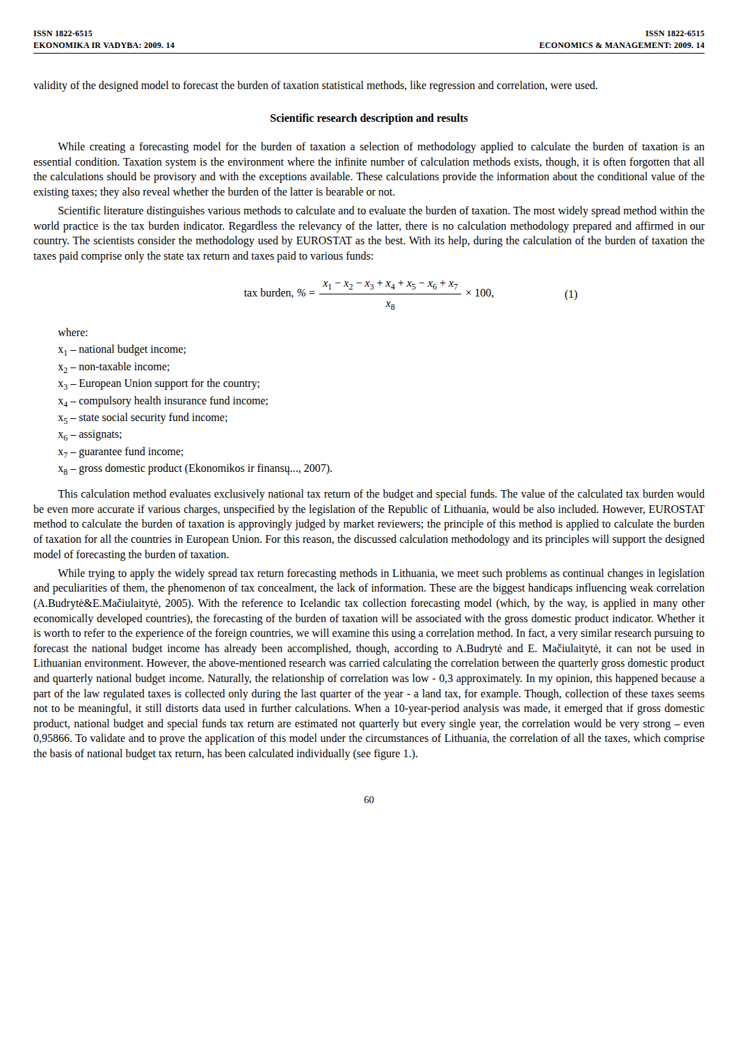ISSN 1822-6515
EKONOMIKA IR VADYBA: 2009. 14
ISSN 1822-6515
ECONOMICS & MANAGEMENT: 2009. 14
validity of the designed model to forecast the burden of taxation statistical methods, like regression and correlation, were used.
Scientific research description and results
While creating a forecasting model for the burden of taxation a selection of methodology applied to calculate the burden of taxation is an essential condition. Taxation system is the environment where the infinite number of calculation methods exists, though, it is often forgotten that all the calculations should be provisory and with the exceptions available. These calculations provide the information about the conditional value of the existing taxes; they also reveal whether the burden of the latter is bearable or not.
Scientific literature distinguishes various methods to calculate and to evaluate the burden of taxation. The most widely spread method within the world practice is the tax burden indicator. Regardless the relevancy of the latter, there is no calculation methodology prepared and affirmed in our country. The scientists consider the methodology used by EUROSTAT as the best. With its help, during the calculation of the burden of taxation the taxes paid comprise only the state tax return and taxes paid to various funds:
tax burden, % = x1 − x2 − x3 + x4 + x5 − x6 + x7 x8 × 100, (1)
where:
x1 – national budget income;
x2 – non-taxable income;
x3 – European Union support for the country;
x4 – compulsory health insurance fund income;
x5 – state social security fund income;
x6 – assignats;
x7 – guarantee fund income;
x8 – gross domestic product (Ekonomikos ir finansų..., 2007).
This calculation method evaluates exclusively national tax return of the budget and special funds. The value of the calculated tax burden would be even more accurate if various charges, unspecified by the legislation of the Republic of Lithuania, would be also included. However, EUROSTAT method to calculate the burden of taxation is approvingly judged by market reviewers; the principle of this method is applied to calculate the burden of taxation for all the countries in European Union. For this reason, the discussed calculation methodology and its principles will support the designed model of forecasting the burden of taxation.
While trying to apply the widely spread tax return forecasting methods in Lithuania, we meet such problems as continual changes in legislation and peculiarities of them, the phenomenon of tax concealment, the lack of information. These are the biggest handicaps influencing weak correlation (A.Budrytė&E.Mačiulaitytė, 2005). With the reference to Icelandic tax collection forecasting model (which, by the way, is applied in many other economically developed countries), the forecasting of the burden of taxation will be associated with the gross domestic product indicator. Whether it is worth to refer to the experience of the foreign countries, we will examine this using a correlation method. In fact, a very similar research pursuing to forecast the national budget income has already been accomplished, though, according to A.Budrytė and E. Mačiulaitytė, it can not be used in Lithuanian environment. However, the above-mentioned research was carried calculating the correlation between the quarterly gross domestic product and quarterly national budget income. Naturally, the relationship of correlation was low - 0,3 approximately. In my opinion, this happened because a part of the law regulated taxes is collected only during the last quarter of the year - a land tax, for example. Though, collection of these taxes seems not to be meaningful, it still distorts data used in further calculations. When a 10-year-period analysis was made, it emerged that if gross domestic product, national budget and special funds tax return are estimated not quarterly but every single year, the correlation would be very strong – even 0,95866. To validate and to prove the application of this model under the circumstances of Lithuania, the correlation of all the taxes, which comprise the basis of national budget tax return, has been calculated individually (see figure 1.).
60